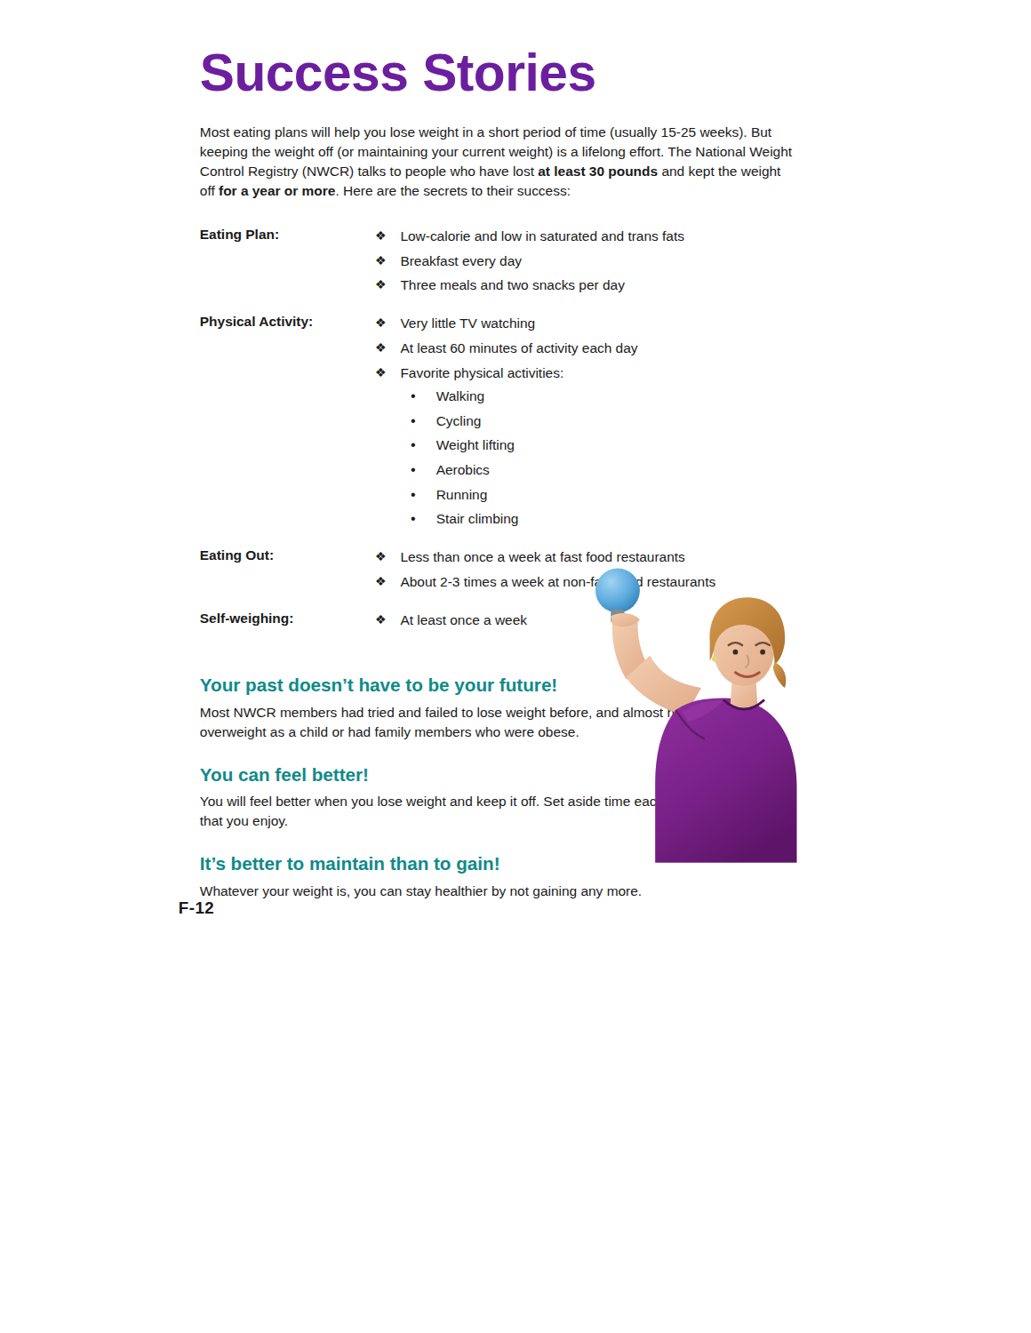Success Stories
Most eating plans will help you lose weight in a short period of time (usually 15-25 weeks). But keeping the weight off (or maintaining your current weight) is a lifelong effort. The National Weight Control Registry (NWCR) talks to people who have lost at least 30 pounds and kept the weight off for a year or more. Here are the secrets to their success:
| Eating Plan: | Low-calorie and low in saturated and trans fats Breakfast every day Three meals and two snacks per day |
| Physical Activity: | Very little TV watching At least 60 minutes of activity each day Favorite physical activities: Walking Cycling Weight lifting Aerobics Running Stair climbing |
| Eating Out: | Less than once a week at fast food restaurants About 2-3 times a week at non-fast food restaurants |
| Self-weighing: | At least once a week |
Your past doesn’t have to be your future!
Most NWCR members had tried and failed to lose weight before, and almost half were overweight as a child or had family members who were obese.
You can feel better!
You will feel better when you lose weight and keep it off. Set aside time each day to do activities that you enjoy.
It’s better to maintain than to gain!
Whatever your weight is, you can stay healthier by not gaining any more.
Woman in purple top lifting a blue dumbbell
F-12